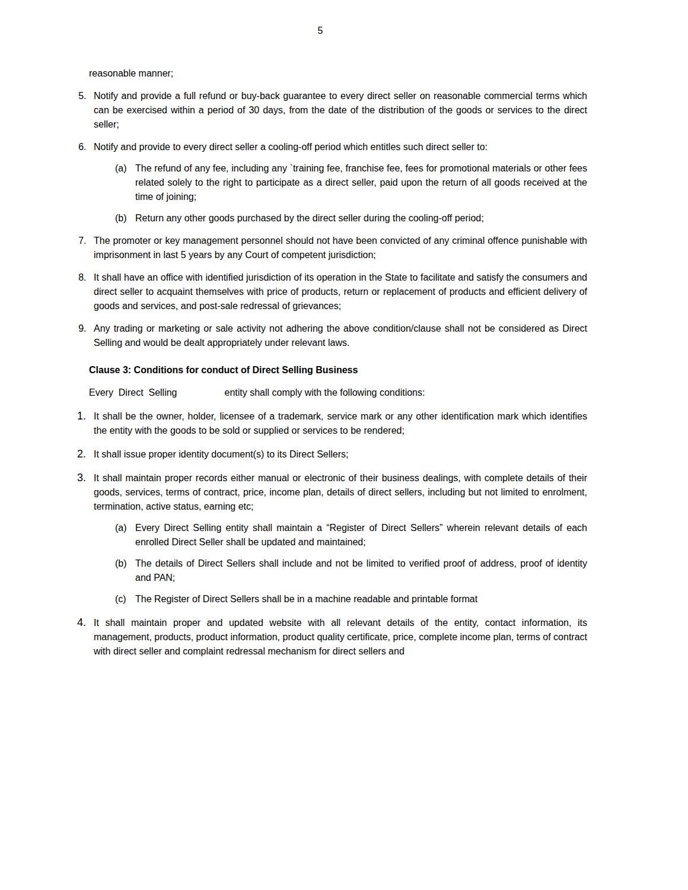5
reasonable manner;
Notify and provide a full refund or buy-back guarantee to every direct seller on reasonable commercial terms which can be exercised within a period of 30 days, from the date of the distribution of the goods or services to the direct seller;
Notify and provide to every direct seller a cooling-off period which entitles such direct seller to:
The refund of any fee, including any `training fee, franchise fee, fees for promotional materials or other fees related solely to the right to participate as a direct seller, paid upon the return of all goods received at the time of joining;
Return any other goods purchased by the direct seller during the cooling-off period;
The promoter or key management personnel should not have been convicted of any criminal offence punishable with imprisonment in last 5 years by any Court of competent jurisdiction;
It shall have an office with identified jurisdiction of its operation in the State to facilitate and satisfy the consumers and direct seller to acquaint themselves with price of products, return or replacement of products and efficient delivery of goods and services, and post-sale redressal of grievances;
Any trading or marketing or sale activity not adhering the above condition/clause shall not be considered as Direct Selling and would be dealt appropriately under relevant laws.
Clause 3: Conditions for conduct of Direct Selling Business
Every Direct Selling entity shall comply with the following conditions:
It shall be the owner, holder, licensee of a trademark, service mark or any other identification mark which identifies the entity with the goods to be sold or supplied or services to be rendered;
It shall issue proper identity document(s) to its Direct Sellers;
It shall maintain proper records either manual or electronic of their business dealings, with complete details of their goods, services, terms of contract, price, income plan, details of direct sellers, including but not limited to enrolment, termination, active status, earning etc;
Every Direct Selling entity shall maintain a “Register of Direct Sellers” wherein relevant details of each enrolled Direct Seller shall be updated and maintained;
The details of Direct Sellers shall include and not be limited to verified proof of address, proof of identity and PAN;
The Register of Direct Sellers shall be in a machine readable and printable format
It shall maintain proper and updated website with all relevant details of the entity, contact information, its management, products, product information, product quality certificate, price, complete income plan, terms of contract with direct seller and complaint redressal mechanism for direct sellers and